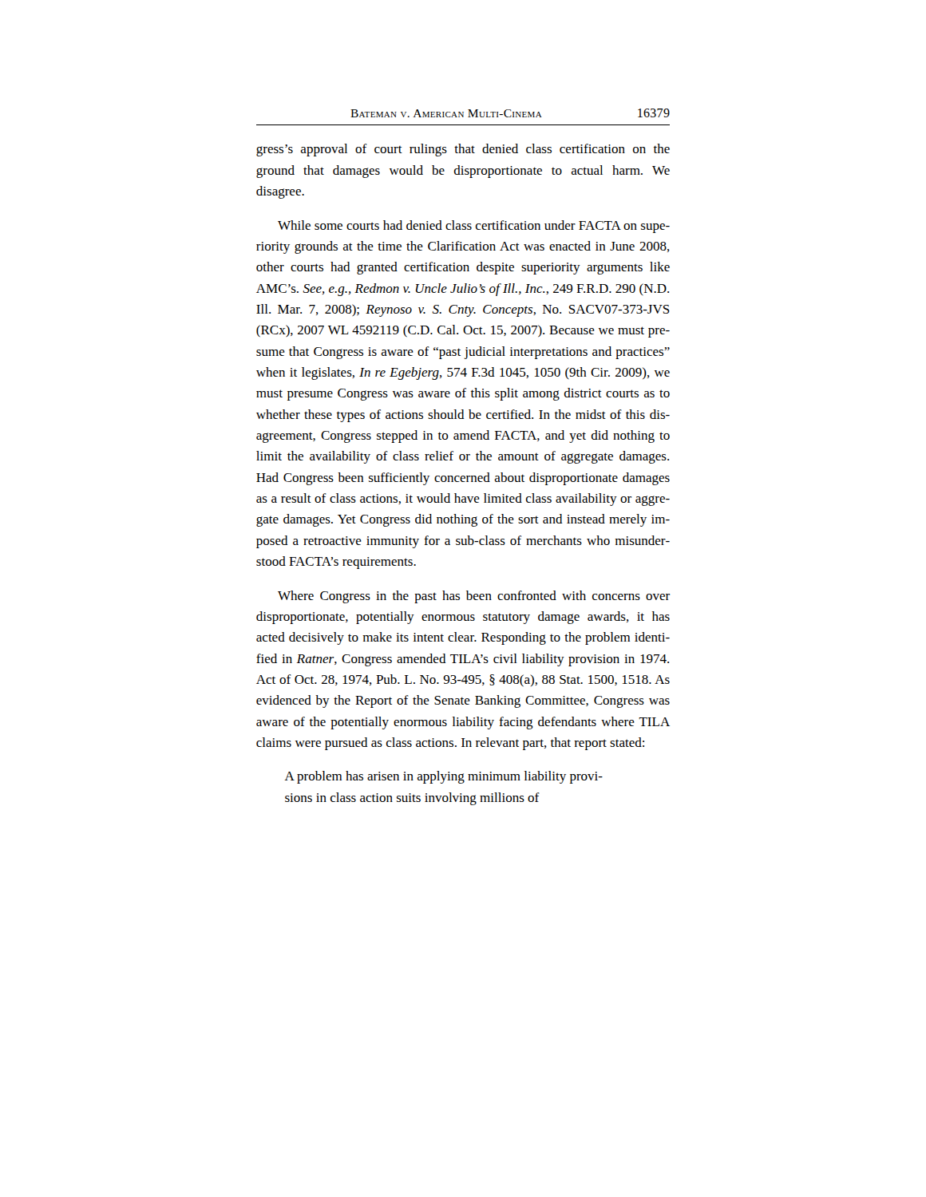Bateman v. American Multi-Cinema 16379
gress’s approval of court rulings that denied class certification on the ground that damages would be disproportionate to actual harm. We disagree.
While some courts had denied class certification under FACTA on superiority grounds at the time the Clarification Act was enacted in June 2008, other courts had granted certification despite superiority arguments like AMC’s. See, e.g., Redmon v. Uncle Julio’s of Ill., Inc., 249 F.R.D. 290 (N.D. Ill. Mar. 7, 2008); Reynoso v. S. Cnty. Concepts, No. SACV07-373-JVS (RCx), 2007 WL 4592119 (C.D. Cal. Oct. 15, 2007). Because we must presume that Congress is aware of “past judicial interpretations and practices” when it legislates, In re Egebjerg, 574 F.3d 1045, 1050 (9th Cir. 2009), we must presume Congress was aware of this split among district courts as to whether these types of actions should be certified. In the midst of this disagreement, Congress stepped in to amend FACTA, and yet did nothing to limit the availability of class relief or the amount of aggregate damages. Had Congress been sufficiently concerned about disproportionate damages as a result of class actions, it would have limited class availability or aggregate damages. Yet Congress did nothing of the sort and instead merely imposed a retroactive immunity for a sub-class of merchants who misunderstood FACTA’s requirements.
Where Congress in the past has been confronted with concerns over disproportionate, potentially enormous statutory damage awards, it has acted decisively to make its intent clear. Responding to the problem identified in Ratner, Congress amended TILA’s civil liability provision in 1974. Act of Oct. 28, 1974, Pub. L. No. 93-495, § 408(a), 88 Stat. 1500, 1518. As evidenced by the Report of the Senate Banking Committee, Congress was aware of the potentially enormous liability facing defendants where TILA claims were pursued as class actions. In relevant part, that report stated:
A problem has arisen in applying minimum liability provisions in class action suits involving millions of